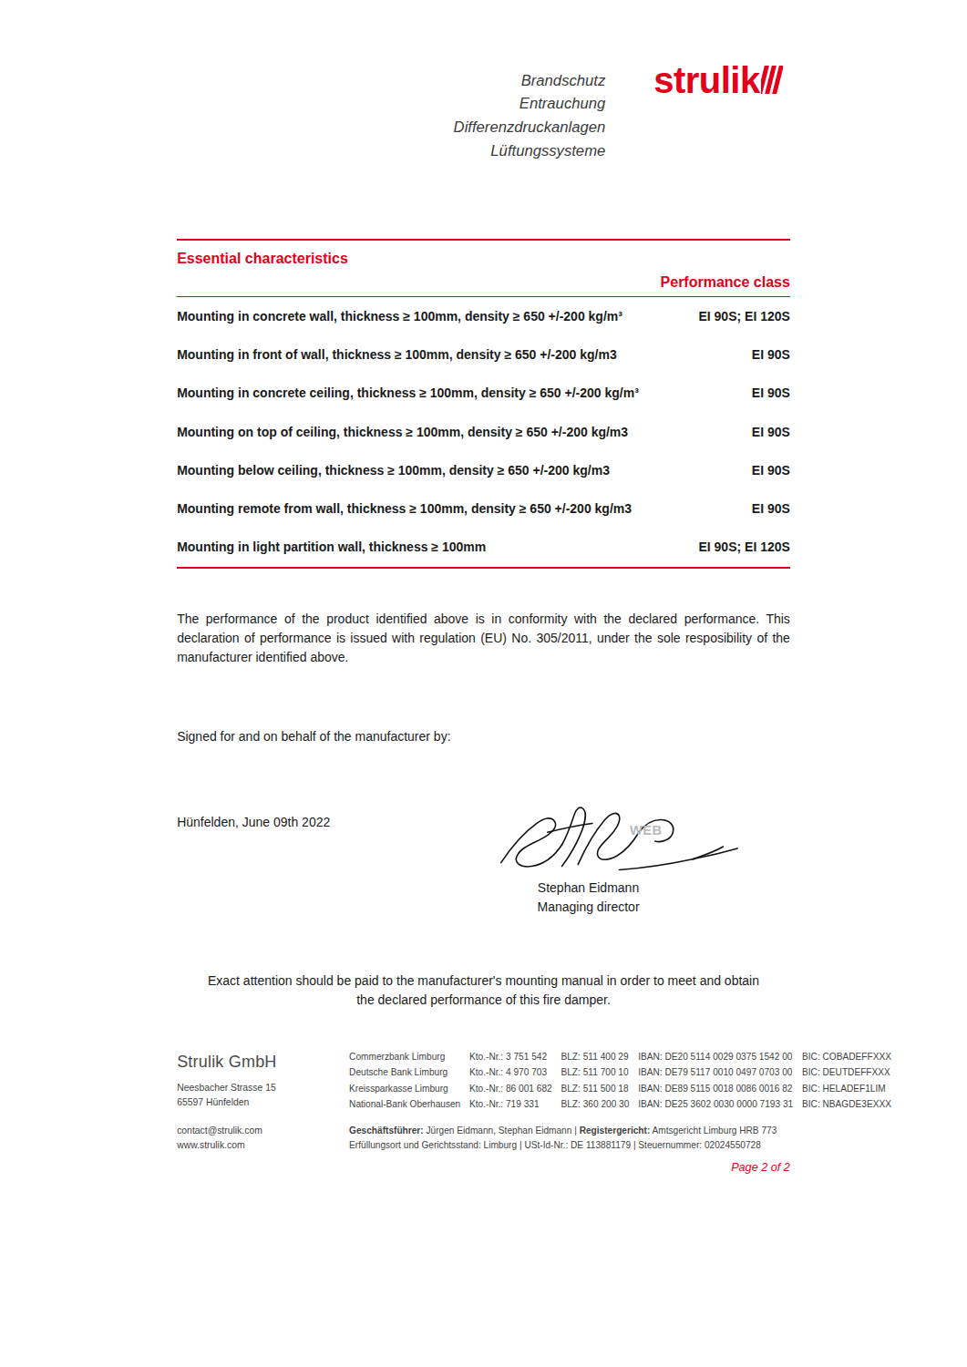Brandschutz
Entrauchung
Differenzdruckanlagen
Lüftungssysteme
strulik
Essential characteristics
| | Performance class |
| --- | --- |
| Mounting in concrete wall, thickness ≥ 100mm, density ≥ 650 +/-200 kg/m³ | EI 90S; EI 120S |
| Mounting in front of wall, thickness ≥ 100mm, density ≥ 650 +/-200 kg/m3 | EI 90S |
| Mounting in concrete ceiling, thickness ≥ 100mm, density ≥ 650 +/-200 kg/m³ | EI 90S |
| Mounting on top of ceiling, thickness ≥ 100mm, density ≥ 650 +/-200 kg/m3 | EI 90S |
| Mounting below ceiling, thickness ≥ 100mm, density ≥ 650 +/-200 kg/m3 | EI 90S |
| Mounting remote from wall, thickness ≥ 100mm, density ≥ 650 +/-200 kg/m3 | EI 90S |
| Mounting in light partition wall, thickness ≥ 100mm | EI 90S; EI 120S |
The performance of the product identified above is in conformity with the declared performance. This declaration of performance is issued with regulation (EU) No. 305/2011, under the sole resposibility of the manufacturer identified above.
Signed for and on behalf of the manufacturer by:
Hünfelden, June 09th 2022
WEB
Stephan Eidmann
Managing director
Exact attention should be paid to the manufacturer's mounting manual in order to meet and obtain the declared performance of this fire damper.
Strulik GmbH
Neesbacher Strasse 15
65597 Hünfelden
| Commerzbank Limburg | Kto.-Nr.: 3 751 542 | BLZ: 511 400 29 | IBAN: DE20 5114 0029 0375 1542 00 | BIC: COBADEFFXXX |
| Deutsche Bank Limburg | Kto.-Nr.: 4 970 703 | BLZ: 511 700 10 | IBAN: DE79 5117 0010 0497 0703 00 | BIC: DEUTDEFFXXX |
| Kreissparkasse Limburg | Kto.-Nr.: 86 001 682 | BLZ: 511 500 18 | IBAN: DE89 5115 0018 0086 0016 82 | BIC: HELADEF1LIM |
| National-Bank Oberhausen | Kto.-Nr.: 719 331 | BLZ: 360 200 30 | IBAN: DE25 3602 0030 0000 7193 31 | BIC: NBAGDE3EXXX |
contact@strulik.com
www.strulik.com
Geschäftsführer: Jürgen Eidmann, Stephan Eidmann | Registergericht: Amtsgericht Limburg HRB 773
Erfüllungsort und Gerichtsstand: Limburg | USt-Id-Nr.: DE 113881179 | Steuernummer: 02024550728
Page 2 of 2